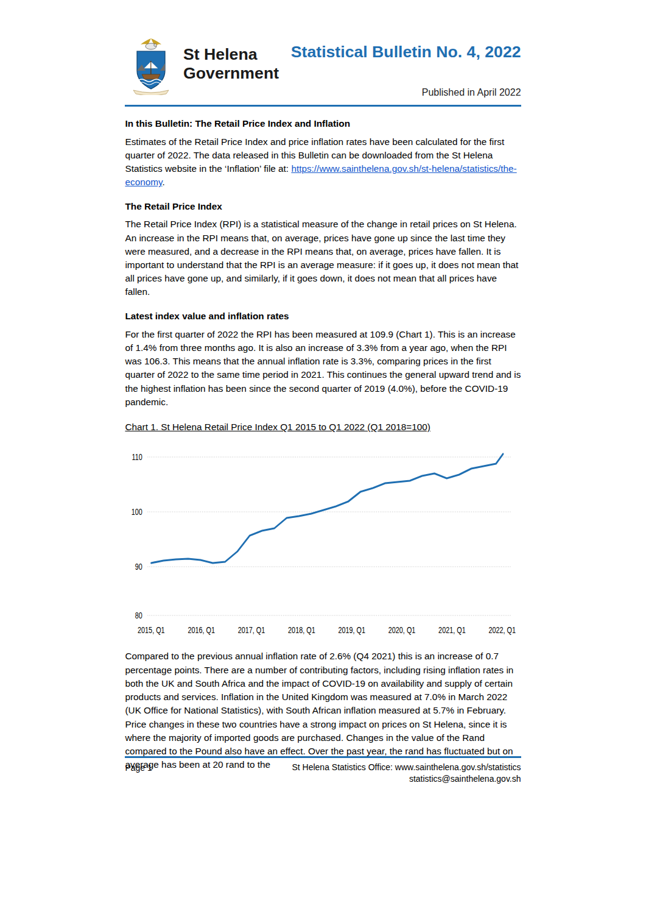St Helena
Government
Statistical Bulletin No. 4, 2022
Published in April 2022
In this Bulletin: The Retail Price Index and Inflation
Estimates of the Retail Price Index and price inflation rates have been calculated for the first quarter of 2022. The data released in this Bulletin can be downloaded from the St Helena Statistics website in the ‘Inflation’ file at: https://www.sainthelena.gov.sh/st-helena/statistics/the-economy.
The Retail Price Index
The Retail Price Index (RPI) is a statistical measure of the change in retail prices on St Helena. An increase in the RPI means that, on average, prices have gone up since the last time they were measured, and a decrease in the RPI means that, on average, prices have fallen. It is important to understand that the RPI is an average measure: if it goes up, it does not mean that all prices have gone up, and similarly, if it goes down, it does not mean that all prices have fallen.
Latest index value and inflation rates
For the first quarter of 2022 the RPI has been measured at 109.9 (Chart 1). This is an increase of 1.4% from three months ago. It is also an increase of 3.3% from a year ago, when the RPI was 106.3. This means that the annual inflation rate is 3.3%, comparing prices in the first quarter of 2022 to the same time period in 2021. This continues the general upward trend and is the highest inflation has been since the second quarter of 2019 (4.0%), before the COVID-19 pandemic.
Chart 1. St Helena Retail Price Index Q1 2015 to Q1 2022 (Q1 2018=100)
110 100 90 80 2015, Q1 2016, Q1 2017, Q1 2018, Q1 2019, Q1 2020, Q1 2021, Q1 2022, Q1
Compared to the previous annual inflation rate of 2.6% (Q4 2021) this is an increase of 0.7 percentage points. There are a number of contributing factors, including rising inflation rates in both the UK and South Africa and the impact of COVID-19 on availability and supply of certain products and services. Inflation in the United Kingdom was measured at 7.0% in March 2022 (UK Office for National Statistics), with South African inflation measured at 5.7% in February. Price changes in these two countries have a strong impact on prices on St Helena, since it is where the majority of imported goods are purchased. Changes in the value of the Rand compared to the Pound also have an effect. Over the past year, the rand has fluctuated but on average has been at 20 rand to the
Page 1
St Helena Statistics Office: www.sainthelena.gov.sh/statistics
statistics@sainthelena.gov.sh